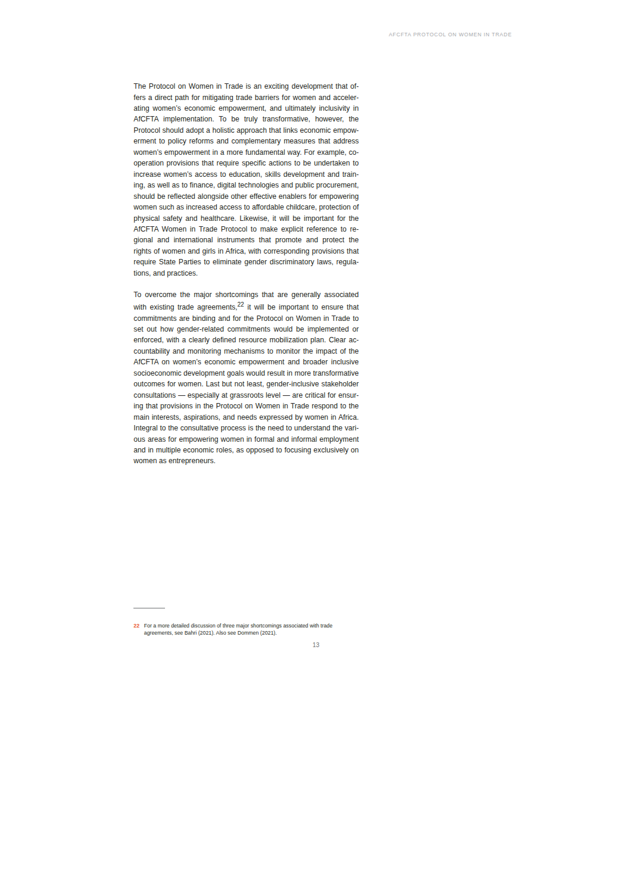AFCFTA PROTOCOL ON WOMEN IN TRADE
The Protocol on Women in Trade is an exciting development that offers a direct path for mitigating trade barriers for women and accelerating women’s economic empowerment, and ultimately inclusivity in AfCFTA implementation. To be truly transformative, however, the Protocol should adopt a holistic approach that links economic empowerment to policy reforms and complementary measures that address women’s empowerment in a more fundamental way. For example, cooperation provisions that require specific actions to be undertaken to increase women’s access to education, skills development and training, as well as to finance, digital technologies and public procurement, should be reflected alongside other effective enablers for empowering women such as increased access to affordable childcare, protection of physical safety and healthcare. Likewise, it will be important for the AfCFTA Women in Trade Protocol to make explicit reference to regional and international instruments that promote and protect the rights of women and girls in Africa, with corresponding provisions that require State Parties to eliminate gender discriminatory laws, regulations, and practices.
To overcome the major shortcomings that are generally associated with existing trade agreements,22 it will be important to ensure that commitments are binding and for the Protocol on Women in Trade to set out how gender-related commitments would be implemented or enforced, with a clearly defined resource mobilization plan. Clear accountability and monitoring mechanisms to monitor the impact of the AfCFTA on women’s economic empowerment and broader inclusive socioeconomic development goals would result in more transformative outcomes for women. Last but not least, gender-inclusive stakeholder consultations — especially at grassroots level — are critical for ensuring that provisions in the Protocol on Women in Trade respond to the main interests, aspirations, and needs expressed by women in Africa. Integral to the consultative process is the need to understand the various areas for empowering women in formal and informal employment and in multiple economic roles, as opposed to focusing exclusively on women as entrepreneurs.
22 For a more detailed discussion of three major shortcomings associated with trade agreements, see Bahri (2021). Also see Dommen (2021).
13